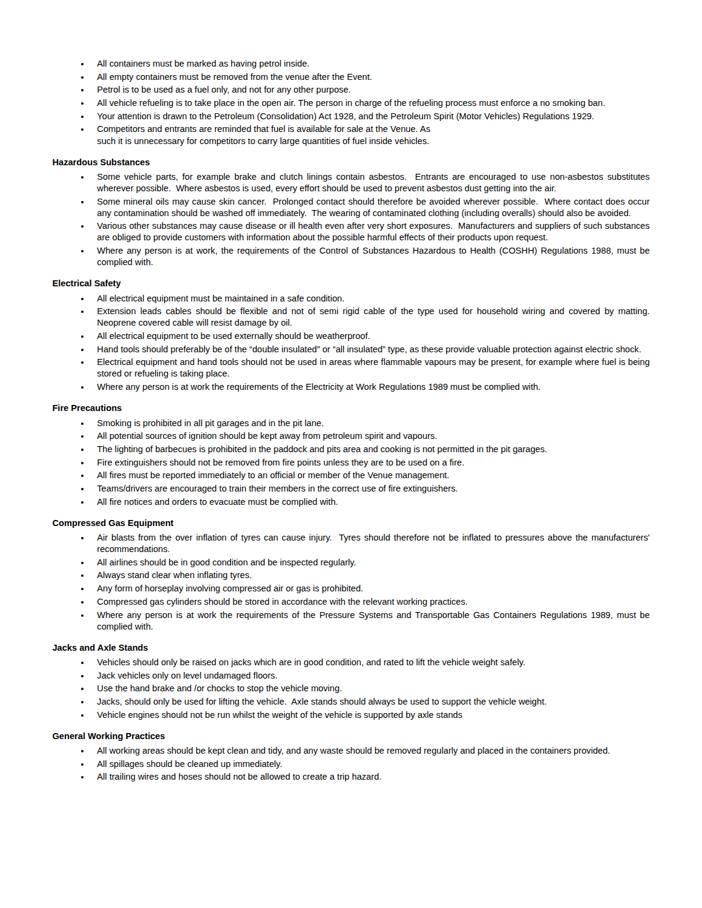All containers must be marked as having petrol inside.
All empty containers must be removed from the venue after the Event.
Petrol is to be used as a fuel only, and not for any other purpose.
All vehicle refueling is to take place in the open air. The person in charge of the refueling process must enforce a no smoking ban.
Your attention is drawn to the Petroleum (Consolidation) Act 1928, and the Petroleum Spirit (Motor Vehicles) Regulations 1929.
Competitors and entrants are reminded that fuel is available for sale at the Venue. As
such it is unnecessary for competitors to carry large quantities of fuel inside vehicles.
Hazardous Substances
Some vehicle parts, for example brake and clutch linings contain asbestos. Entrants are encouraged to use non-asbestos substitutes wherever possible. Where asbestos is used, every effort should be used to prevent asbestos dust getting into the air.
Some mineral oils may cause skin cancer. Prolonged contact should therefore be avoided wherever possible. Where contact does occur any contamination should be washed off immediately. The wearing of contaminated clothing (including overalls) should also be avoided.
Various other substances may cause disease or ill health even after very short exposures. Manufacturers and suppliers of such substances are obliged to provide customers with information about the possible harmful effects of their products upon request.
Where any person is at work, the requirements of the Control of Substances Hazardous to Health (COSHH) Regulations 1988, must be complied with.
Electrical Safety
All electrical equipment must be maintained in a safe condition.
Extension leads cables should be flexible and not of semi rigid cable of the type used for household wiring and covered by matting. Neoprene covered cable will resist damage by oil.
All electrical equipment to be used externally should be weatherproof.
Hand tools should preferably be of the “double insulated” or “all insulated” type, as these provide valuable protection against electric shock.
Electrical equipment and hand tools should not be used in areas where flammable vapours may be present, for example where fuel is being stored or refueling is taking place.
Where any person is at work the requirements of the Electricity at Work Regulations 1989 must be complied with.
Fire Precautions
Smoking is prohibited in all pit garages and in the pit lane.
All potential sources of ignition should be kept away from petroleum spirit and vapours.
The lighting of barbecues is prohibited in the paddock and pits area and cooking is not permitted in the pit garages.
Fire extinguishers should not be removed from fire points unless they are to be used on a fire.
All fires must be reported immediately to an official or member of the Venue management.
Teams/drivers are encouraged to train their members in the correct use of fire extinguishers.
All fire notices and orders to evacuate must be complied with.
Compressed Gas Equipment
Air blasts from the over inflation of tyres can cause injury. Tyres should therefore not be inflated to pressures above the manufacturers' recommendations.
All airlines should be in good condition and be inspected regularly.
Always stand clear when inflating tyres.
Any form of horseplay involving compressed air or gas is prohibited.
Compressed gas cylinders should be stored in accordance with the relevant working practices.
Where any person is at work the requirements of the Pressure Systems and Transportable Gas Containers Regulations 1989, must be complied with.
Jacks and Axle Stands
Vehicles should only be raised on jacks which are in good condition, and rated to lift the vehicle weight safely.
Jack vehicles only on level undamaged floors.
Use the hand brake and /or chocks to stop the vehicle moving.
Jacks, should only be used for lifting the vehicle. Axle stands should always be used to support the vehicle weight.
Vehicle engines should not be run whilst the weight of the vehicle is supported by axle stands
General Working Practices
All working areas should be kept clean and tidy, and any waste should be removed regularly and placed in the containers provided.
All spillages should be cleaned up immediately.
All trailing wires and hoses should not be allowed to create a trip hazard.